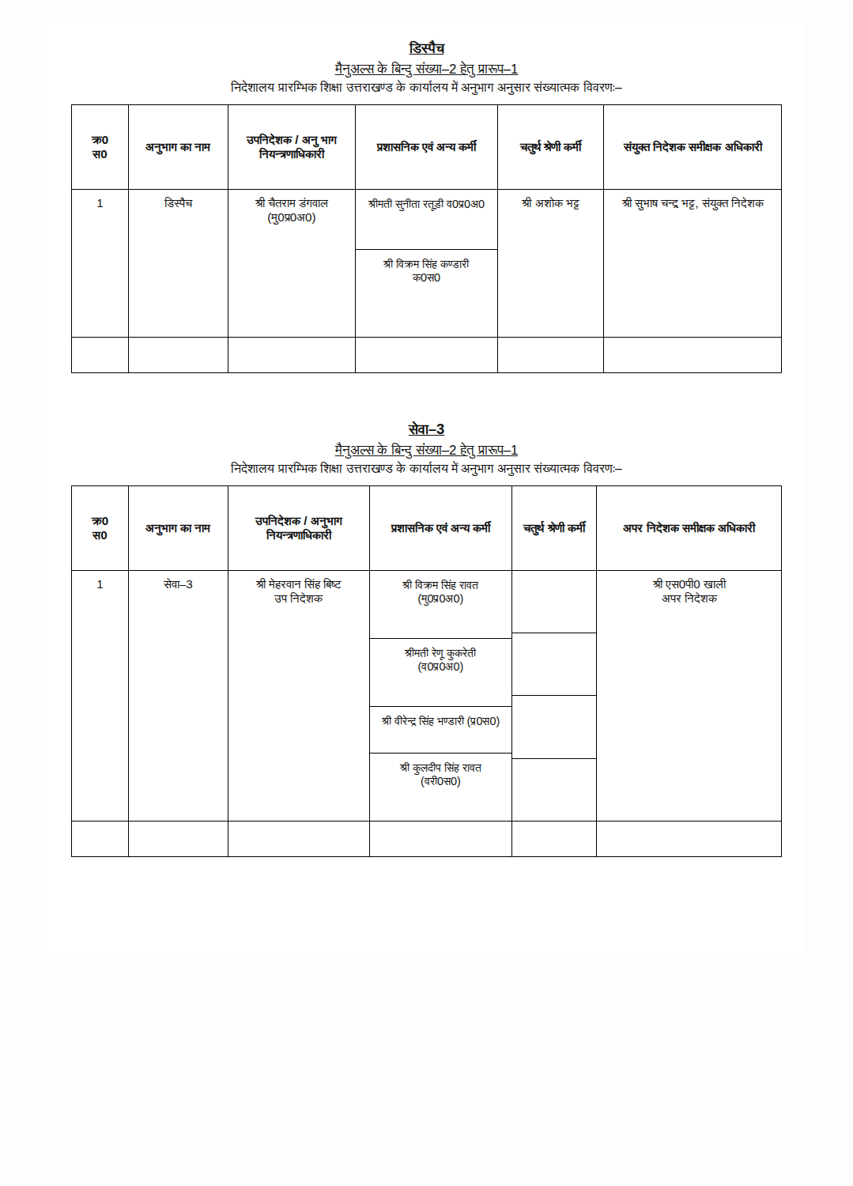डिस्पैच
मैनुअल्स के बिन्दु संख्या–2 हेतु प्रारूप–1
निदेशालय प्रारम्भिक शिक्षा उत्तराखण्ड के कार्यालय में अनुभाग अनुसार संख्यात्मक विवरणः–
| क्र0 स0 | अनुभाग का नाम | उपनिदेशक / अनु भाग नियन्त्रणाधिकारी | प्रशासनिक एवं अन्य कर्मी | चतुर्थ श्रेणी कर्मी | संयुक्त निदेशक समीक्षक अधिकारी |
| --- | --- | --- | --- | --- | --- |
| 1 | डिस्पैच | श्री चैतराम डंगवाल (मु0प्र0अ0) | / श्रीमती सुनीता रतूड़ी व0प्र0अ0 / / श्री विक्रम सिंह कण्डारी क0स0 / | श्री अशोक भट्ट | श्री सुभाष चन्द्र भट्ट, संयुक्त निदेशक |
सेवा–3
मैनुअल्स के बिन्दु संख्या–2 हेतु प्रारूप–1
निदेशालय प्रारम्भिक शिक्षा उत्तराखण्ड के कार्यालय में अनुभाग अनुसार संख्यात्मक विवरणः–
| क्र0 स0 | अनुभाग का नाम | उपनिदेशक / अनुभाग नियन्त्रणाधिकारी | प्रशासनिक एवं अन्य कर्मी | चतुर्थ श्रेणी कर्मी | अपर निदेशक समीक्षक अधिकारी |
| --- | --- | --- | --- | --- | --- |
| 1 | सेवा–3 | श्री मेहरवान सिंह बिष्ट उप निदेशक | / श्री विक्रम सिंह रावत (मु0प्र0अ0) / / श्रीमती रेणू कुकरेती (व0प्र0अ0) / / श्री वीरेन्द्र सिंह भण्डारी (प्र0स0) / / श्री कुलदीप सिंह रावत (वरी0स0) / | | श्री एस0पी0 खाली अपर निदेशक |